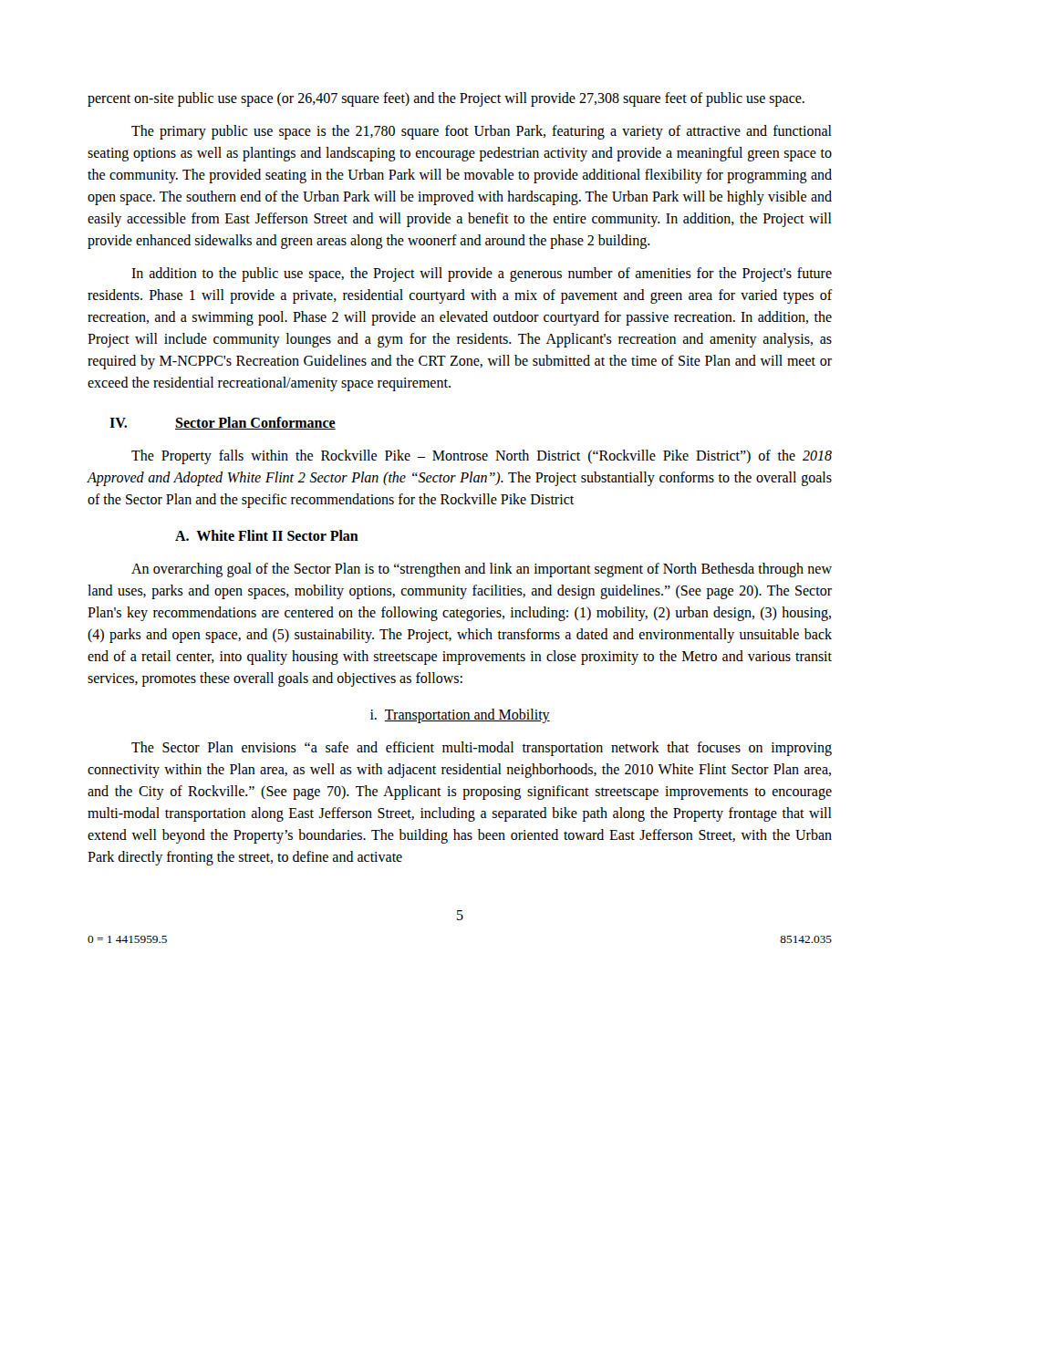percent on-site public use space (or 26,407 square feet) and the Project will provide 27,308 square feet of public use space.
The primary public use space is the 21,780 square foot Urban Park, featuring a variety of attractive and functional seating options as well as plantings and landscaping to encourage pedestrian activity and provide a meaningful green space to the community. The provided seating in the Urban Park will be movable to provide additional flexibility for programming and open space. The southern end of the Urban Park will be improved with hardscaping. The Urban Park will be highly visible and easily accessible from East Jefferson Street and will provide a benefit to the entire community. In addition, the Project will provide enhanced sidewalks and green areas along the woonerf and around the phase 2 building.
In addition to the public use space, the Project will provide a generous number of amenities for the Project's future residents. Phase 1 will provide a private, residential courtyard with a mix of pavement and green area for varied types of recreation, and a swimming pool. Phase 2 will provide an elevated outdoor courtyard for passive recreation. In addition, the Project will include community lounges and a gym for the residents. The Applicant's recreation and amenity analysis, as required by M-NCPPC's Recreation Guidelines and the CRT Zone, will be submitted at the time of Site Plan and will meet or exceed the residential recreational/amenity space requirement.
IV. Sector Plan Conformance
The Property falls within the Rockville Pike – Montrose North District (“Rockville Pike District”) of the 2018 Approved and Adopted White Flint 2 Sector Plan (the “Sector Plan”). The Project substantially conforms to the overall goals of the Sector Plan and the specific recommendations for the Rockville Pike District
A. White Flint II Sector Plan
An overarching goal of the Sector Plan is to “strengthen and link an important segment of North Bethesda through new land uses, parks and open spaces, mobility options, community facilities, and design guidelines.” (See page 20). The Sector Plan's key recommendations are centered on the following categories, including: (1) mobility, (2) urban design, (3) housing, (4) parks and open space, and (5) sustainability. The Project, which transforms a dated and environmentally unsuitable back end of a retail center, into quality housing with streetscape improvements in close proximity to the Metro and various transit services, promotes these overall goals and objectives as follows:
i. Transportation and Mobility
The Sector Plan envisions “a safe and efficient multi-modal transportation network that focuses on improving connectivity within the Plan area, as well as with adjacent residential neighborhoods, the 2010 White Flint Sector Plan area, and the City of Rockville.” (See page 70). The Applicant is proposing significant streetscape improvements to encourage multi-modal transportation along East Jefferson Street, including a separated bike path along the Property frontage that will extend well beyond the Property’s boundaries. The building has been oriented toward East Jefferson Street, with the Urban Park directly fronting the street, to define and activate
5
0 = 1 4415959.5 85142.035